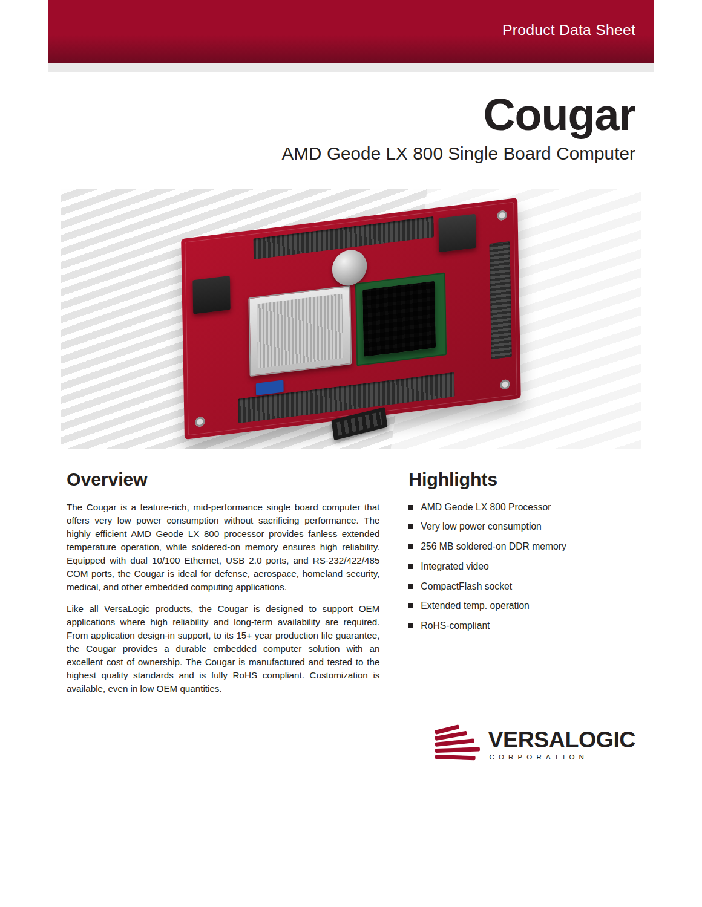Product Data Sheet
Cougar
AMD Geode LX 800 Single Board Computer
Cougar AMD Geode LX 800 single board computer
Overview
The Cougar is a feature-rich, mid-performance single board computer that offers very low power consumption without sacrificing performance. The highly efficient AMD Geode LX 800 processor provides fanless extended temperature operation, while soldered-on memory ensures high reliability. Equipped with dual 10/100 Ethernet, USB 2.0 ports, and RS-232/422/485 COM ports, the Cougar is ideal for defense, aerospace, homeland security, medical, and other embedded computing applications.
Like all VersaLogic products, the Cougar is designed to support OEM applications where high reliability and long-term availability are required. From application design-in support, to its 15+ year production life guarantee, the Cougar provides a durable embedded computer solution with an excellent cost of ownership. The Cougar is manufactured and tested to the highest quality standards and is fully RoHS compliant. Customization is available, even in low OEM quantities.
Highlights
AMD Geode LX 800 Processor
Very low power consumption
256 MB soldered-on DDR memory
Integrated video
CompactFlash socket
Extended temp. operation
RoHS-compliant
VERSALOGIC CORPORATION